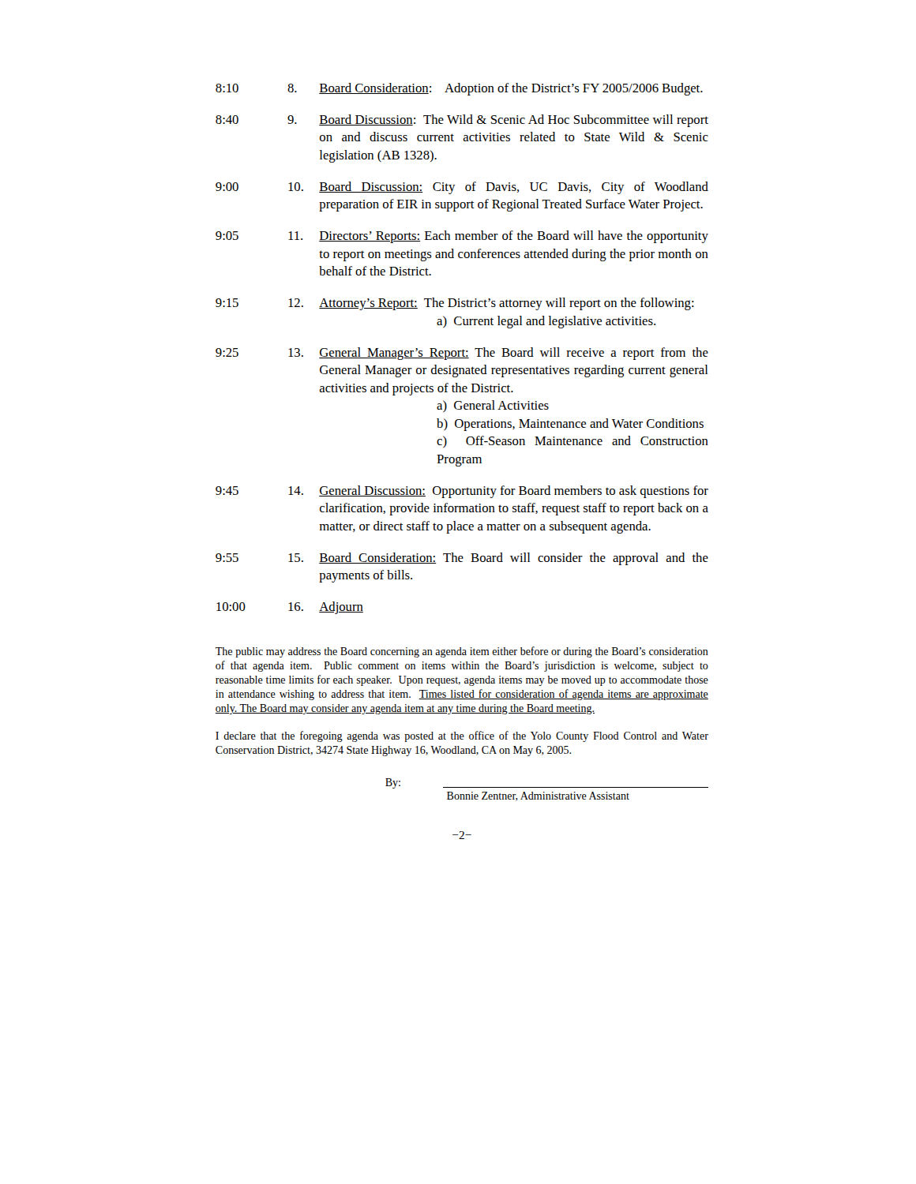| 8:10 | 8. | Board Consideration : Adoption of the District’s FY 2005/2006 Budget. |
| 8:40 | 9. | Board Discussion : The Wild & Scenic Ad Hoc Subcommittee will report on and discuss current activities related to State Wild & Scenic legislation (AB 1328). |
| 9:00 | 10. | Board Discussion: City of Davis, UC Davis, City of Woodland preparation of EIR in support of Regional Treated Surface Water Project. |
| 9:05 | 11. | Directors’ Reports: Each member of the Board will have the opportunity to report on meetings and conferences attended during the prior month on behalf of the District. |
| 9:15 | 12. | Attorney’s Report: The District’s attorney will report on the following: a) Current legal and legislative activities. |
| 9:25 | 13. | General Manager’s Report: The Board will receive a report from the General Manager or designated representatives regarding current general activities and projects of the District. a) General Activities b) Operations, Maintenance and Water Conditions c) Off-Season Maintenance and Construction Program |
| 9:45 | 14. | General Discussion: Opportunity for Board members to ask questions for clarification, provide information to staff, request staff to report back on a matter, or direct staff to place a matter on a subsequent agenda. |
| 9:55 | 15. | Board Consideration: The Board will consider the approval and the payments of bills. |
| 10:00 | 16. | Adjourn |
The public may address the Board concerning an agenda item either before or during the Board’s consideration of that agenda item. Public comment on items within the Board’s jurisdiction is welcome, subject to reasonable time limits for each speaker. Upon request, agenda items may be moved up to accommodate those in attendance wishing to address that item. Times listed for consideration of agenda items are approximate only. The Board may consider any agenda item at any time during the Board meeting.
I declare that the foregoing agenda was posted at the office of the Yolo County Flood Control and Water Conservation District, 34274 State Highway 16, Woodland, CA on May 6, 2005.
By:
Bonnie Zentner, Administrative Assistant
−2−